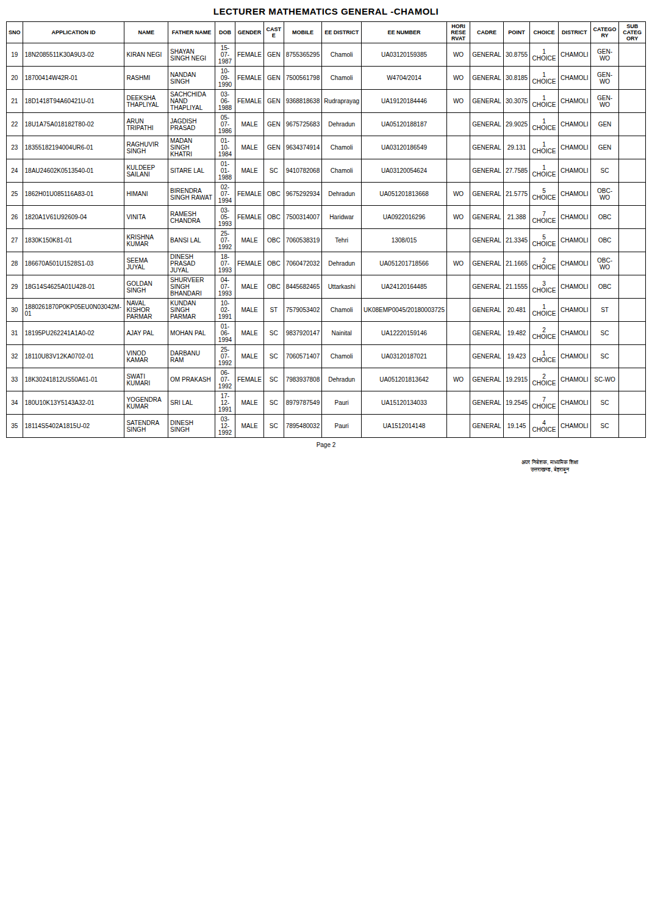LECTURER MATHEMATICS GENERAL -CHAMOLI
| SNO | APPLICATION ID | NAME | FATHER NAME | DOB | GENDER | CAST E | MOBILE | EE DISTRICT | EE NUMBER | HORI RESE RVAT | CADRE | POINT | CHOICE | DISTRICT | CATEGO RY | SUB CATEG ORY |
| --- | --- | --- | --- | --- | --- | --- | --- | --- | --- | --- | --- | --- | --- | --- | --- | --- |
| 19 | 18N2085511K30A9U3-02 | KIRAN NEGI | SHAYAN SINGH NEGI | 15-07-1987 | FEMALE | GEN | 8755365295 | Chamoli | UA03120159385 | WO | GENERAL | 30.8755 | 1 CHOICE | CHAMOLI | GEN-WO | |
| 20 | 18700414W42R-01 | RASHMI | NANDAN SINGH | 10-09-1990 | FEMALE | GEN | 7500561798 | Chamoli | W4704/2014 | WO | GENERAL | 30.8185 | 1 CHOICE | CHAMOLI | GEN-WO | |
| 21 | 18D1418T94A60421U-01 | DEEKSHA THAPLIYAL | SACHCHIDA NAND THAPLIYAL | 03-06-1988 | FEMALE | GEN | 9368818638 | Rudraprayag | UA19120184446 | WO | GENERAL | 30.3075 | 1 CHOICE | CHAMOLI | GEN-WO | |
| 22 | 18U1A75A018182T80-02 | ARUN TRIPATHI | JAGDISH PRASAD | 05-07-1986 | MALE | GEN | 9675725683 | Dehradun | UA05120188187 | | GENERAL | 29.9025 | 1 CHOICE | CHAMOLI | GEN | |
| 23 | 18355182194004UR6-01 | RAGHUVIR SINGH | MADAN SINGH KHATRI | 01-10-1984 | MALE | GEN | 9634374914 | Chamoli | UA03120186549 | | GENERAL | 29.131 | 1 CHOICE | CHAMOLI | GEN | |
| 24 | 18AU24602K0513540-01 | KULDEEP SAILANI | SITARE LAL | 01-01-1988 | MALE | SC | 9410782068 | Chamoli | UA03120054624 | | GENERAL | 27.7585 | 1 CHOICE | CHAMOLI | SC | |
| 25 | 1862H01U085116A83-01 | HIMANI | BIRENDRA SINGH RAWAT | 02-07-1994 | FEMALE | OBC | 9675292934 | Dehradun | UA051201813668 | WO | GENERAL | 21.5775 | 5 CHOICE | CHAMOLI | OBC-WO | |
| 26 | 1820A1V61U92609-04 | VINITA | RAMESH CHANDRA | 03-05-1993 | FEMALE | OBC | 7500314007 | Haridwar | UA0922016296 | WO | GENERAL | 21.388 | 7 CHOICE | CHAMOLI | OBC | |
| 27 | 1830K150K81-01 | KRISHNA KUMAR | BANSI LAL | 25-07-1992 | MALE | OBC | 7060538319 | Tehri | 1308/015 | | GENERAL | 21.3345 | 5 CHOICE | CHAMOLI | OBC | |
| 28 | 186670A501U1528S1-03 | SEEMA JUYAL | DINESH PRASAD JUYAL | 18-07-1993 | FEMALE | OBC | 7060472032 | Dehradun | UA051201718566 | WO | GENERAL | 21.1665 | 2 CHOICE | CHAMOLI | OBC-WO | |
| 29 | 18G14S4625A01U428-01 | GOLDAN SINGH | SHURVEER SINGH BHANDARI | 04-07-1993 | MALE | OBC | 8445682465 | Uttarkashi | UA24120164485 | | GENERAL | 21.1555 | 3 CHOICE | CHAMOLI | OBC | |
| 30 | 1880261870P0KP05EU0N03042M-01 | NAVAL KISHOR PARMAR | KUNDAN SINGH PARMAR | 10-02-1991 | MALE | ST | 7579053402 | Chamoli | UK08EMP0045/20180003725 | | GENERAL | 20.481 | 1 CHOICE | CHAMOLI | ST | |
| 31 | 18195PU262241A1A0-02 | AJAY PAL | MOHAN PAL | 01-06-1994 | MALE | SC | 9837920147 | Nainital | UA12220159146 | | GENERAL | 19.482 | 2 CHOICE | CHAMOLI | SC | |
| 32 | 18110U83V12KA0702-01 | VINOD KAMAR | DARBANU RAM | 25-07-1992 | MALE | SC | 7060571407 | Chamoli | UA03120187021 | | GENERAL | 19.423 | 1 CHOICE | CHAMOLI | SC | |
| 33 | 18K30241812US50A61-01 | SWATI KUMARI | OM PRAKASH | 06-07-1992 | FEMALE | SC | 7983937808 | Dehradun | UA051201813642 | WO | GENERAL | 19.2915 | 2 CHOICE | CHAMOLI | SC-WO | |
| 34 | 180U10K13Y5143A32-01 | YOGENDRA KUMAR | SRI LAL | 17-12-1991 | MALE | SC | 8979787549 | Pauri | UA15120134033 | | GENERAL | 19.2545 | 7 CHOICE | CHAMOLI | SC | |
| 35 | 18114S5402A1815U-02 | SATENDRA SINGH | DINESH SINGH | 03-12-1992 | MALE | SC | 7895480032 | Pauri | UA1512014148 | | GENERAL | 19.145 | 4 CHOICE | CHAMOLI | SC | |
Page 2
अपर निदेशक, माध्यमिक शिक्षा
उत्तराखण्ड, देहरादून